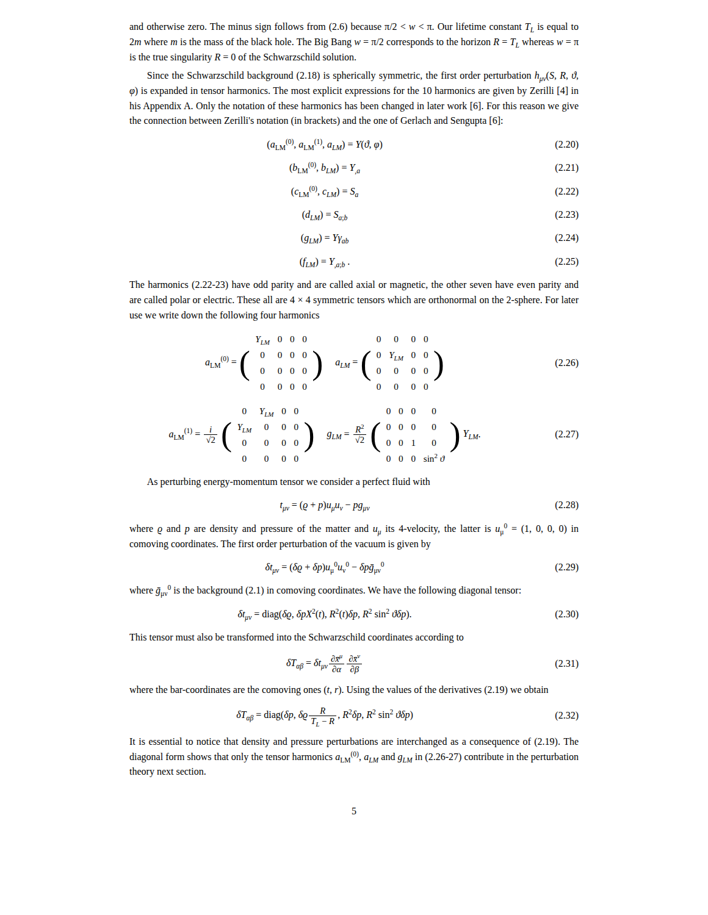and otherwise zero. The minus sign follows from (2.6) because π/2 < w < π. Our lifetime constant TL is equal to 2m where m is the mass of the black hole. The Big Bang w = π/2 corresponds to the horizon R = TL whereas w = π is the true singularity R = 0 of the Schwarzschild solution.
Since the Schwarzschild background (2.18) is spherically symmetric, the first order perturbation hμν(S, R, ϑ, φ) is expanded in tensor harmonics. The most explicit expressions for the 10 harmonics are given by Zerilli [4] in his Appendix A. Only the notation of these harmonics has been changed in later work [6]. For this reason we give the connection between Zerilli's notation (in brackets) and the one of Gerlach and Sengupta [6]:
(aLM(0), aLM(1), aLM) = Y(ϑ, φ)
(2.20)
(bLM(0), bLM) = Y,a
(2.21)
(cLM(0), cLM) = Sa
(2.22)
(dLM) = Sa;b
(2.23)
(gLM) = Yγab
(2.24)
(fLM) = Y,a;b .
(2.25)
The harmonics (2.22-23) have odd parity and are called axial or magnetic, the other seven have even parity and are called polar or electric. These all are 4 × 4 symmetric tensors which are orthonormal on the 2-sphere. For later use we write down the following four harmonics
aLM(0) = (
| Y LM | 0 | 0 | 0 |
| 0 | 0 | 0 | 0 |
| 0 | 0 | 0 | 0 |
| 0 | 0 | 0 | 0 |
) aLM = (
| 0 | 0 | 0 | 0 |
| 0 | Y LM | 0 | 0 |
| 0 | 0 | 0 | 0 |
| 0 | 0 | 0 | 0 |
)
(2.26)
aLM(1) = i√2 (
| 0 | Y LM | 0 | 0 |
| Y LM | 0 | 0 | 0 |
| 0 | 0 | 0 | 0 |
| 0 | 0 | 0 | 0 |
) gLM = R2√2 (
| 0 | 0 | 0 | 0 |
| 0 | 0 | 0 | 0 |
| 0 | 0 | 1 | 0 |
| 0 | 0 | 0 | sin 2 ϑ |
) YLM.
(2.27)
As perturbing energy-momentum tensor we consider a perfect fluid with
tμν = (ϱ + p)uμuν − pgμν
(2.28)
where ϱ and p are density and pressure of the matter and uμ its 4-velocity, the latter is uμ0 = (1, 0, 0, 0) in comoving coordinates. The first order perturbation of the vacuum is given by
δtμν = (δϱ + δp)uμ0uν0 − δp ḡμν0
(2.29)
where ḡμν0 is the background (2.1) in comoving coordinates. We have the following diagonal tensor:
δtμν = diag(δϱ, δpX2(t), R2(t)δp, R2 sin2 ϑδp).
(2.30)
This tensor must also be transformed into the Schwarzschild coordinates according to
δTαβ = δtμν∂x̄μ∂α∂x̄ν∂β
(2.31)
where the bar-coordinates are the comoving ones (t, r). Using the values of the derivatives (2.19) we obtain
δTαβ = diag(δp, δϱ RTL − R, R2δp, R2 sin2 ϑδp)
(2.32)
It is essential to notice that density and pressure perturbations are interchanged as a consequence of (2.19). The diagonal form shows that only the tensor harmonics aLM(0), aLM and gLM in (2.26-27) contribute in the perturbation theory next section.
5